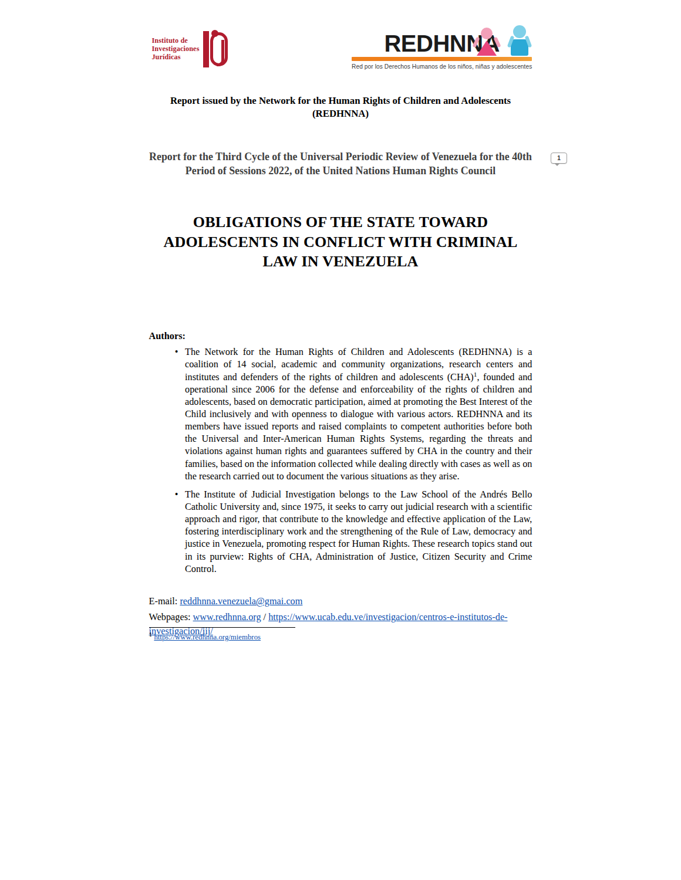Instituto de
Investigaciones
Jurídicas
REDHNNA
Red por los Derechos Humanos de los niños, niñas y adolescentes
Report issued by the Network for the Human Rights of Children and Adolescents (REDHNNA)
Report for the Third Cycle of the Universal Periodic Review of Venezuela for the 40th Period of Sessions 2022, of the United Nations Human Rights Council
OBLIGATIONS OF THE STATE TOWARD ADOLESCENTS IN CONFLICT WITH CRIMINAL LAW IN VENEZUELA
Authors:
The Network for the Human Rights of Children and Adolescents (REDHNNA) is a coalition of 14 social, academic and community organizations, research centers and institutes and defenders of the rights of children and adolescents (CHA)1, founded and operational since 2006 for the defense and enforceability of the rights of children and adolescents, based on democratic participation, aimed at promoting the Best Interest of the Child inclusively and with openness to dialogue with various actors. REDHNNA and its members have issued reports and raised complaints to competent authorities before both the Universal and Inter-American Human Rights Systems, regarding the threats and violations against human rights and guarantees suffered by CHA in the country and their families, based on the information collected while dealing directly with cases as well as on the research carried out to document the various situations as they arise.
The Institute of Judicial Investigation belongs to the Law School of the Andrés Bello Catholic University and, since 1975, it seeks to carry out judicial research with a scientific approach and rigor, that contribute to the knowledge and effective application of the Law, fostering interdisciplinary work and the strengthening of the Rule of Law, democracy and justice in Venezuela, promoting respect for Human Rights. These research topics stand out in its purview: Rights of CHA, Administration of Justice, Citizen Security and Crime Control.
E-mail: reddhnna.venezuela@gmai.com
Webpages: www.redhnna.org / https://www.ucab.edu.ve/investigacion/centros-e-institutos-de-investigacion/iij/
1 https://www.redhnna.org/miembros